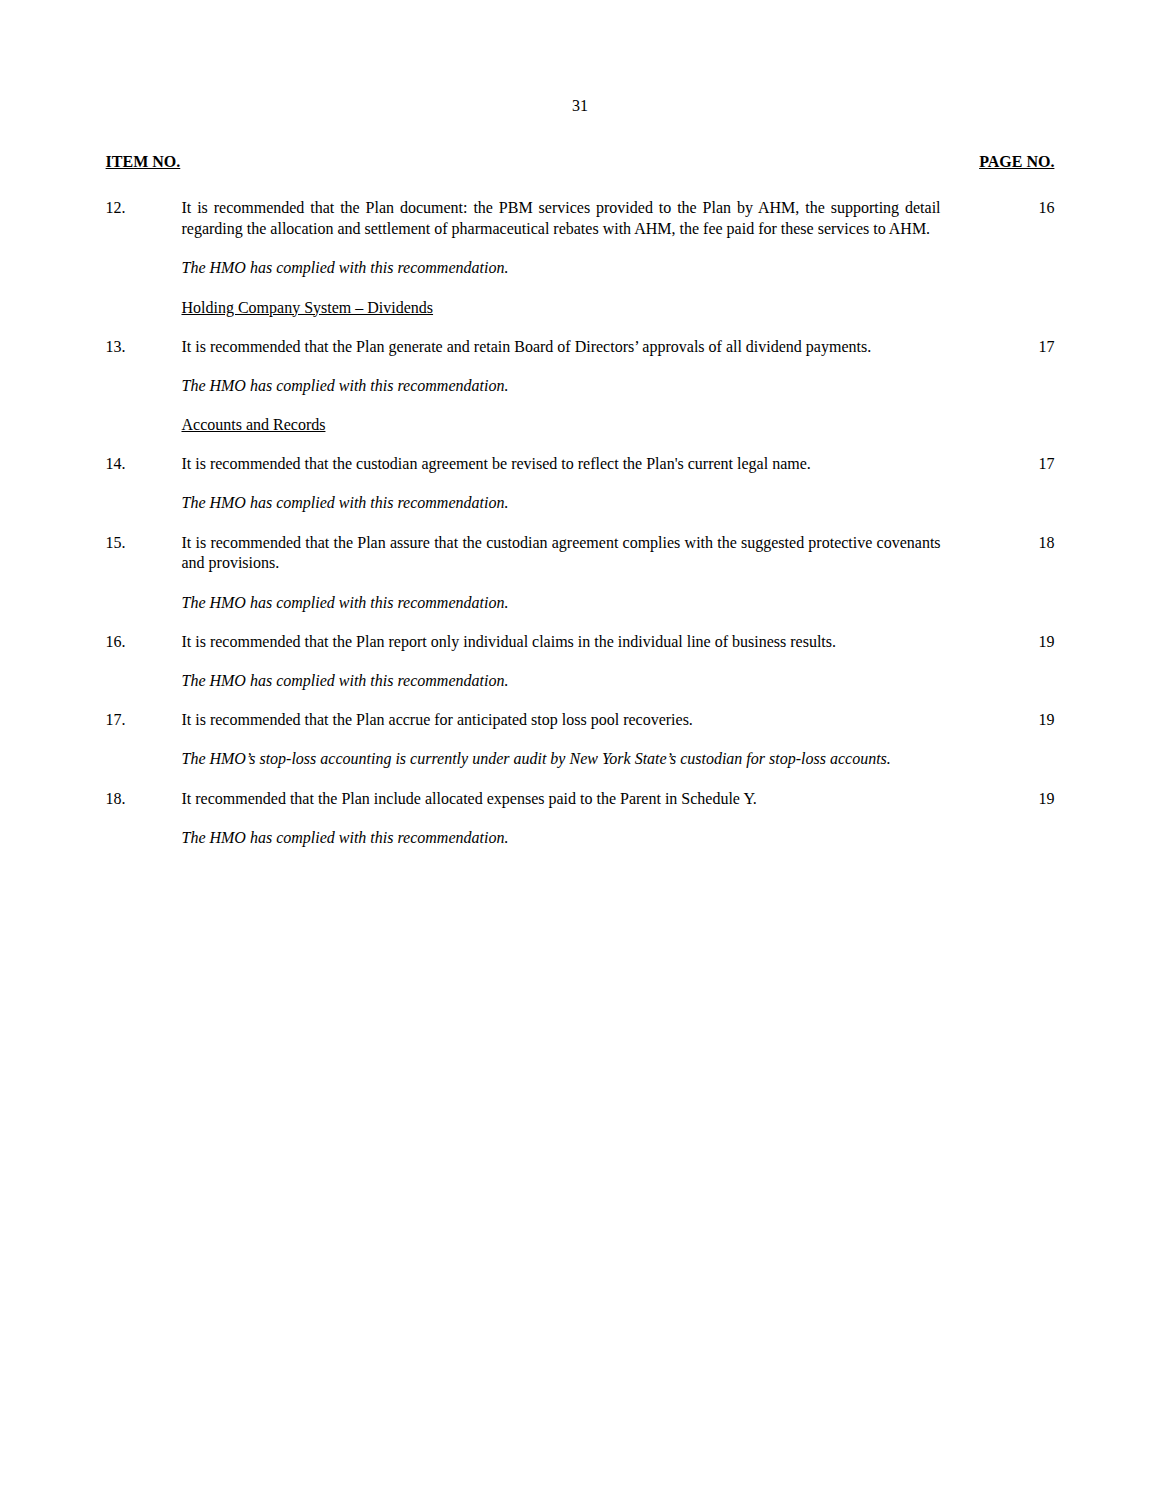31
| ITEM NO. | PAGE NO. |
| 12. | It is recommended that the Plan document: the PBM services provided to the Plan by AHM, the supporting detail regarding the allocation and settlement of pharmaceutical rebates with AHM, the fee paid for these services to AHM. | 16 |
| | The HMO has complied with this recommendation. | |
| | Holding Company System – Dividends | |
| 13. | It is recommended that the Plan generate and retain Board of Directors’ approvals of all dividend payments. | 17 |
| | The HMO has complied with this recommendation. | |
| | Accounts and Records | |
| 14. | It is recommended that the custodian agreement be revised to reflect the Plan's current legal name. | 17 |
| | The HMO has complied with this recommendation. | |
| 15. | It is recommended that the Plan assure that the custodian agreement complies with the suggested protective covenants and provisions. | 18 |
| | The HMO has complied with this recommendation. | |
| 16. | It is recommended that the Plan report only individual claims in the individual line of business results. | 19 |
| | The HMO has complied with this recommendation. | |
| 17. | It is recommended that the Plan accrue for anticipated stop loss pool recoveries. | 19 |
| | The HMO’s stop-loss accounting is currently under audit by New York State’s custodian for stop-loss accounts. | |
| 18. | It recommended that the Plan include allocated expenses paid to the Parent in Schedule Y. | 19 |
| | The HMO has complied with this recommendation. | |